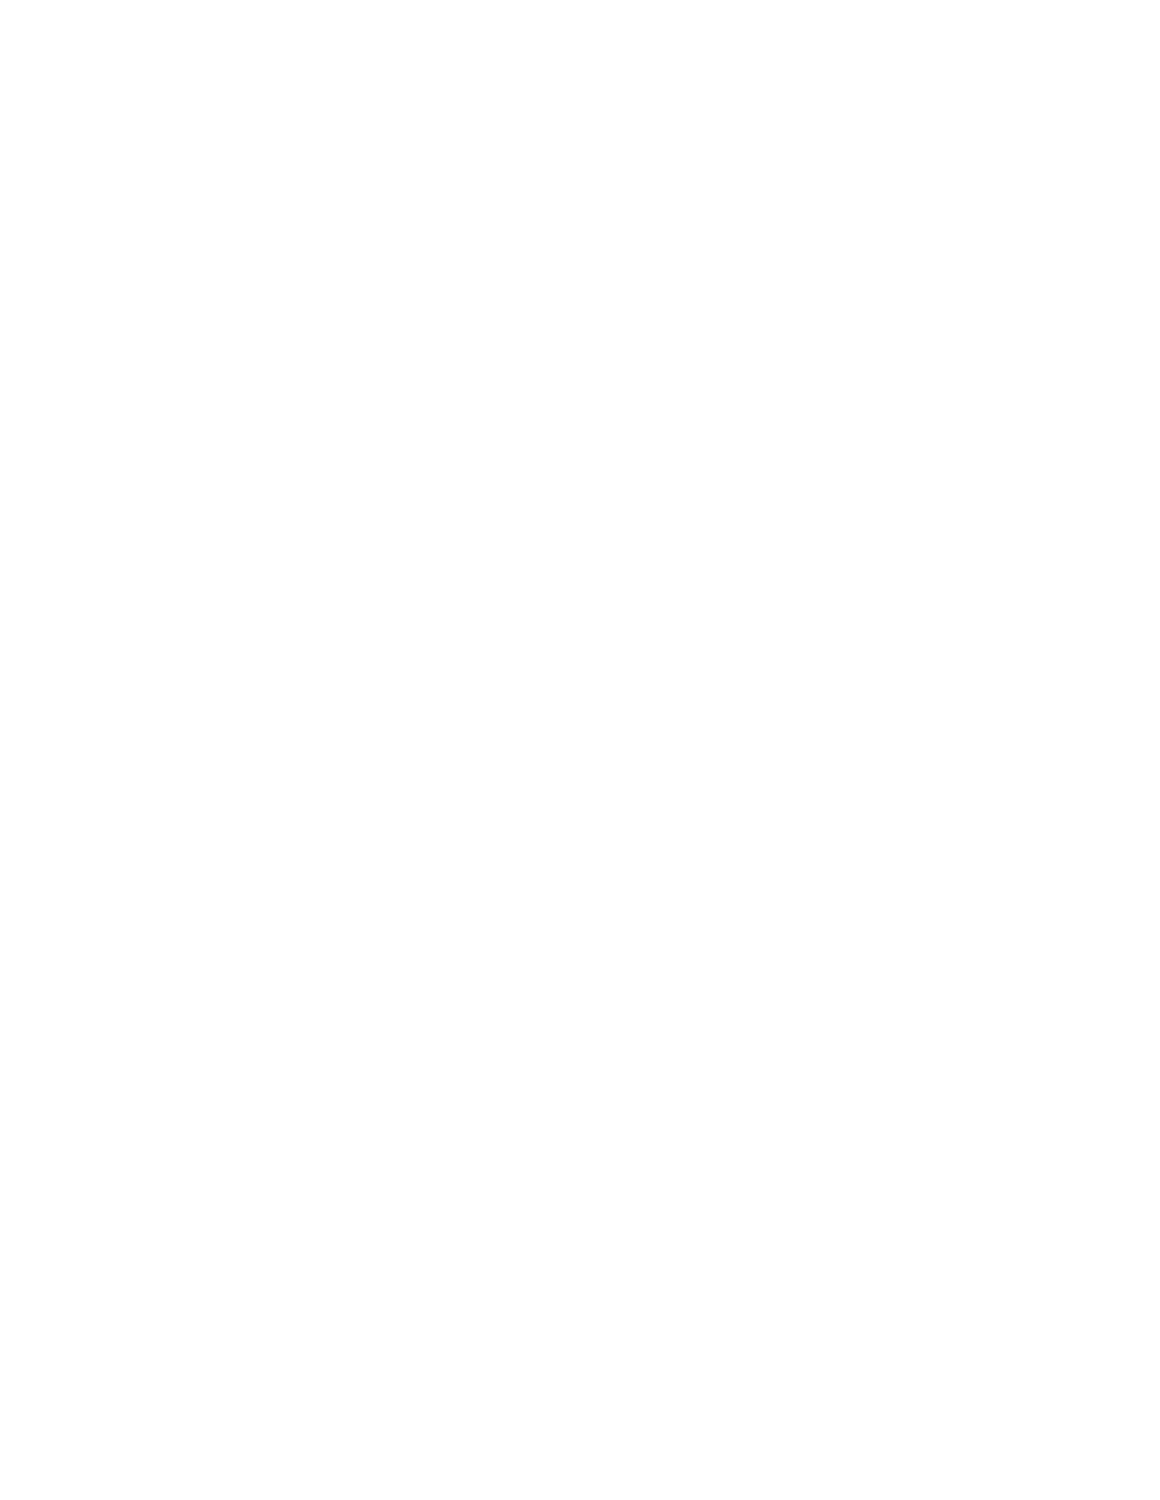Set of wooden geometric solids.
Wooden box with card stands displaying printed cards of geometric solid drawings.